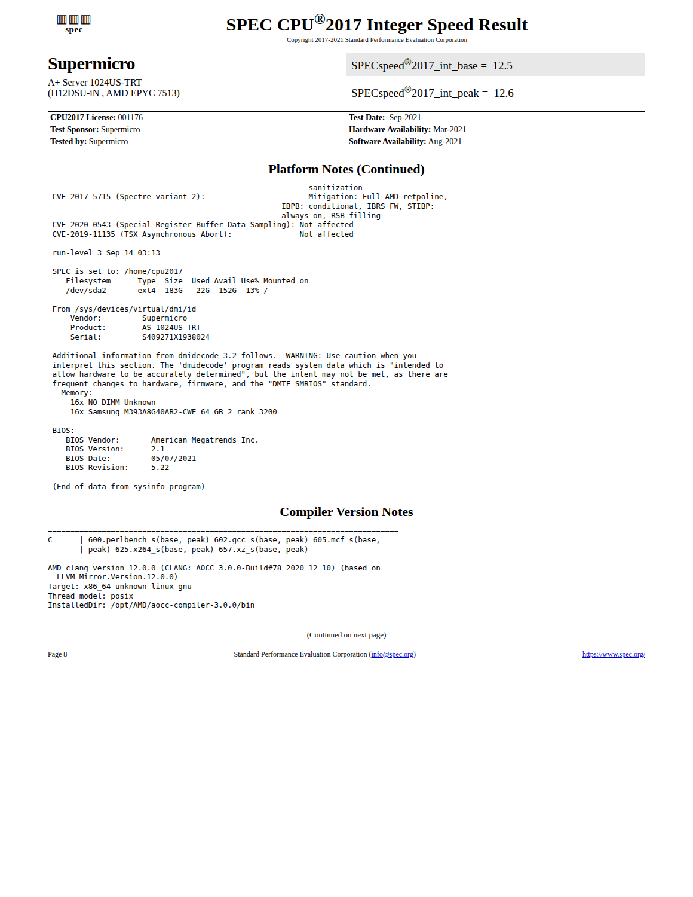▥▥▥
spec
SPEC CPU®2017 Integer Speed Result
Copyright 2017-2021 Standard Performance Evaluation Corporation
Supermicro
A+ Server 1024US-TRT
(H12DSU-iN , AMD EPYC 7513)
SPECspeed®2017_int_base = 12.5
SPECspeed®2017_int_peak = 12.6
| CPU2017 License: 001176 | Test Date: Sep-2021 |
| Test Sponsor: Supermicro | Hardware Availability: Mar-2021 |
| Tested by: Supermicro | Software Availability: Aug-2021 |
Platform Notes (Continued)
                                                          sanitization
 CVE-2017-5715 (Spectre variant 2):                       Mitigation: Full AMD retpoline,
                                                    IBPB: conditional, IBRS_FW, STIBP:
                                                    always-on, RSB filling
 CVE-2020-0543 (Special Register Buffer Data Sampling): Not affected
 CVE-2019-11135 (TSX Asynchronous Abort):               Not affected

 run-level 3 Sep 14 03:13

 SPEC is set to: /home/cpu2017
    Filesystem      Type  Size  Used Avail Use% Mounted on
    /dev/sda2       ext4  183G   22G  152G  13% /

 From /sys/devices/virtual/dmi/id
     Vendor:         Supermicro
     Product:        AS-1024US-TRT
     Serial:         S409271X1938024

 Additional information from dmidecode 3.2 follows.  WARNING: Use caution when you
 interpret this section. The 'dmidecode' program reads system data which is "intended to
 allow hardware to be accurately determined", but the intent may not be met, as there are
 frequent changes to hardware, firmware, and the "DMTF SMBIOS" standard.
   Memory:
     16x NO DIMM Unknown
     16x Samsung M393A8G40AB2-CWE 64 GB 2 rank 3200

 BIOS:
    BIOS Vendor:       American Megatrends Inc.
    BIOS Version:      2.1
    BIOS Date:         05/07/2021
    BIOS Revision:     5.22

 (End of data from sysinfo program)
Compiler Version Notes
==============================================================================
C      | 600.perlbench_s(base, peak) 602.gcc_s(base, peak) 605.mcf_s(base,
       | peak) 625.x264_s(base, peak) 657.xz_s(base, peak)
------------------------------------------------------------------------------
AMD clang version 12.0.0 (CLANG: AOCC_3.0.0-Build#78 2020_12_10) (based on
  LLVM Mirror.Version.12.0.0)
Target: x86_64-unknown-linux-gnu
Thread model: posix
InstalledDir: /opt/AMD/aocc-compiler-3.0.0/bin
------------------------------------------------------------------------------
(Continued on next page)
Page 8
Standard Performance Evaluation Corporation (info@spec.org)
https://www.spec.org/